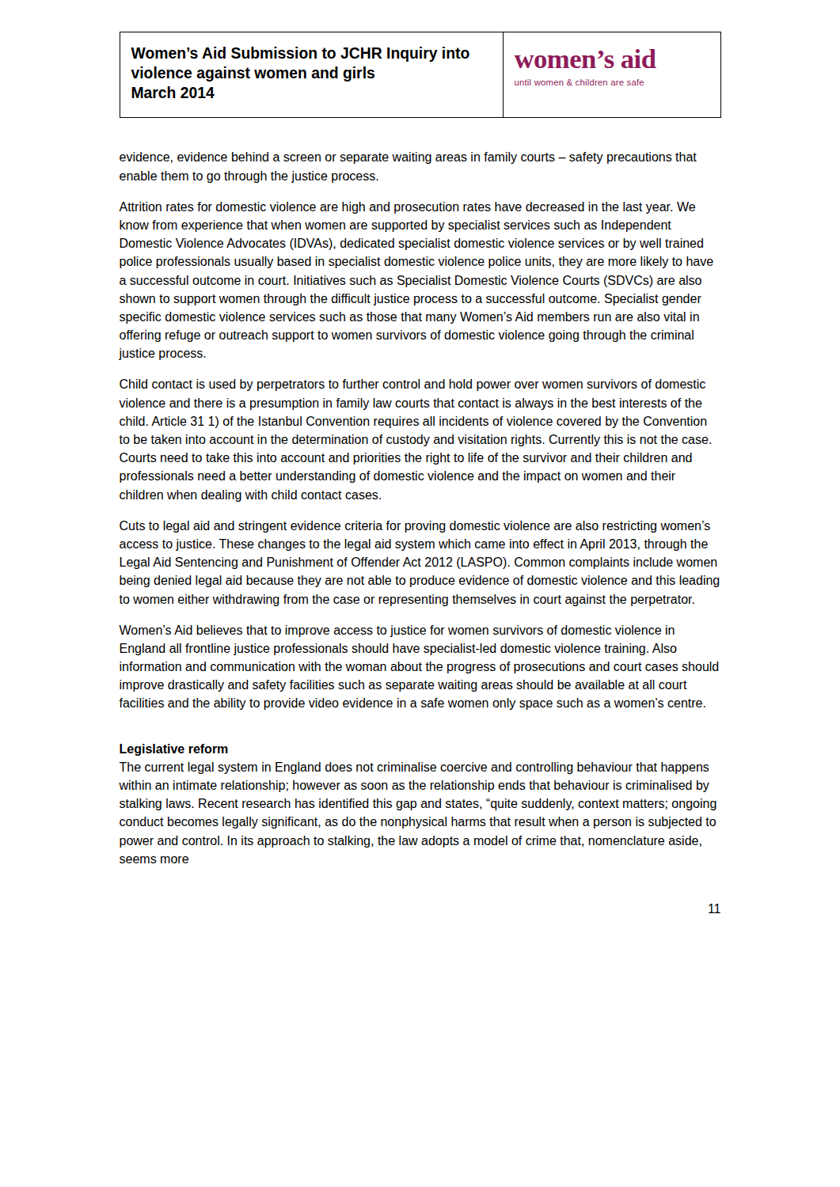Women’s Aid Submission to JCHR Inquiry into violence against women and girls
March 2014
women’s aid
until women & children are safe
evidence, evidence behind a screen or separate waiting areas in family courts – safety precautions that enable them to go through the justice process.
Attrition rates for domestic violence are high and prosecution rates have decreased in the last year. We know from experience that when women are supported by specialist services such as Independent Domestic Violence Advocates (IDVAs), dedicated specialist domestic violence services or by well trained police professionals usually based in specialist domestic violence police units, they are more likely to have a successful outcome in court. Initiatives such as Specialist Domestic Violence Courts (SDVCs) are also shown to support women through the difficult justice process to a successful outcome. Specialist gender specific domestic violence services such as those that many Women’s Aid members run are also vital in offering refuge or outreach support to women survivors of domestic violence going through the criminal justice process.
Child contact is used by perpetrators to further control and hold power over women survivors of domestic violence and there is a presumption in family law courts that contact is always in the best interests of the child. Article 31 1) of the Istanbul Convention requires all incidents of violence covered by the Convention to be taken into account in the determination of custody and visitation rights. Currently this is not the case. Courts need to take this into account and priorities the right to life of the survivor and their children and professionals need a better understanding of domestic violence and the impact on women and their children when dealing with child contact cases.
Cuts to legal aid and stringent evidence criteria for proving domestic violence are also restricting women’s access to justice. These changes to the legal aid system which came into effect in April 2013, through the Legal Aid Sentencing and Punishment of Offender Act 2012 (LASPO). Common complaints include women being denied legal aid because they are not able to produce evidence of domestic violence and this leading to women either withdrawing from the case or representing themselves in court against the perpetrator.
Women’s Aid believes that to improve access to justice for women survivors of domestic violence in England all frontline justice professionals should have specialist-led domestic violence training. Also information and communication with the woman about the progress of prosecutions and court cases should improve drastically and safety facilities such as separate waiting areas should be available at all court facilities and the ability to provide video evidence in a safe women only space such as a women’s centre.
Legislative reform
The current legal system in England does not criminalise coercive and controlling behaviour that happens within an intimate relationship; however as soon as the relationship ends that behaviour is criminalised by stalking laws. Recent research has identified this gap and states, “quite suddenly, context matters; ongoing conduct becomes legally significant, as do the nonphysical harms that result when a person is subjected to power and control. In its approach to stalking, the law adopts a model of crime that, nomenclature aside, seems more
11